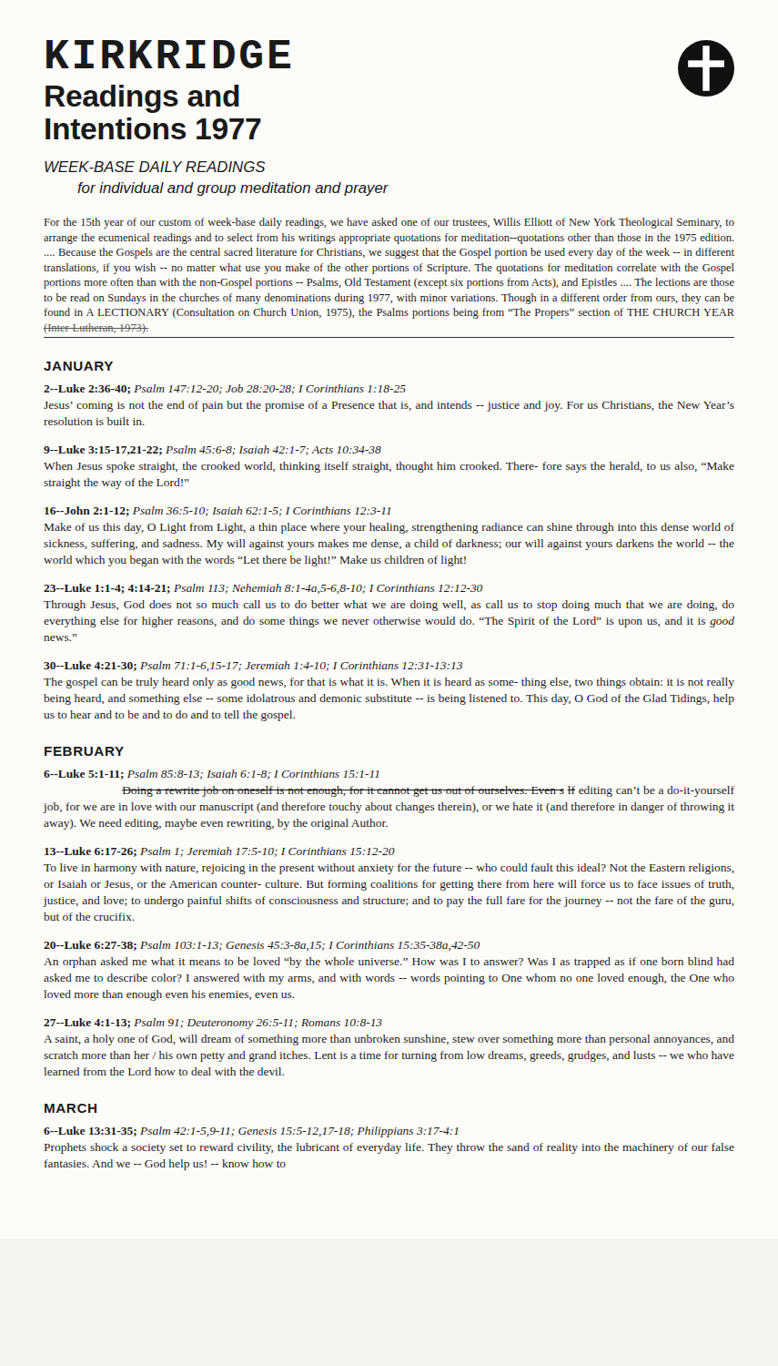KIRKRIDGE
Readings and
Intentions 1977
WEEK-BASE DAILY READINGS for individual and group meditation and prayer
For the 15th year of our custom of week-base daily readings, we have asked one of our trustees, Willis Elliott of New York Theological Seminary, to arrange the ecumenical readings and to select from his writings appropriate quotations for meditation--quotations other than those in the 1975 edition. .... Because the Gospels are the central sacred literature for Christians, we suggest that the Gospel portion be used every day of the week -- in different translations, if you wish -- no matter what use you make of the other portions of Scripture. The quotations for meditation correlate with the Gospel portions more often than with the non-Gospel portions -- Psalms, Old Testament (except six portions from Acts), and Epistles .... The lections are those to be read on Sundays in the churches of many denominations during 1977, with minor variations. Though in a different order from ours, they can be found in A LECTIONARY (Consultation on Church Union, 1975), the Psalms portions being from “The Propers” section of THE CHURCH YEAR (Inter-Lutheran, 1973).
JANUARY
2--Luke 2:36-40; Psalm 147:12-20; Job 28:20-28; I Corinthians 1:18-25
Jesus’ coming is not the end of pain but the promise of a Presence that is, and intends -- justice and joy. For us Christians, the New Year’s resolution is built in.
9--Luke 3:15-17,21-22; Psalm 45:6-8; Isaiah 42:1-7; Acts 10:34-38
When Jesus spoke straight, the crooked world, thinking itself straight, thought him crooked. There- fore says the herald, to us also, “Make straight the way of the Lord!”
16--John 2:1-12; Psalm 36:5-10; Isaiah 62:1-5; I Corinthians 12:3-11
Make of us this day, O Light from Light, a thin place where your healing, strengthening radiance can shine through into this dense world of sickness, suffering, and sadness. My will against yours makes me dense, a child of darkness; our will against yours darkens the world -- the world which you began with the words “Let there be light!” Make us children of light!
23--Luke 1:1-4; 4:14-21; Psalm 113; Nehemiah 8:1-4a,5-6,8-10; I Corinthians 12:12-30
Through Jesus, God does not so much call us to do better what we are doing well, as call us to stop doing much that we are doing, do everything else for higher reasons, and do some things we never otherwise would do. “The Spirit of the Lord” is upon us, and it is good news.”
30--Luke 4:21-30; Psalm 71:1-6,15-17; Jeremiah 1:4-10; I Corinthians 12:31-13:13
The gospel can be truly heard only as good news, for that is what it is. When it is heard as some- thing else, two things obtain: it is not really being heard, and something else -- some idolatrous and demonic substitute -- is being listened to. This day, O God of the Glad Tidings, help us to hear and to be and to do and to tell the gospel.
FEBRUARY
6--Luke 5:1-11; Psalm 85:8-13; Isaiah 6:1-8; I Corinthians 15:1-11
Doing a rewrite job on oneself is not enough, for it cannot get us out of ourselves. Even s lf editing can’t be a do-it-yourself job, for we are in love with our manuscript (and therefore touchy about changes therein), or we hate it (and therefore in danger of throwing it away). We need editing, maybe even rewriting, by the original Author.
13--Luke 6:17-26; Psalm 1; Jeremiah 17:5-10; I Corinthians 15:12-20
To live in harmony with nature, rejoicing in the present without anxiety for the future -- who could fault this ideal? Not the Eastern religions, or Isaiah or Jesus, or the American counter- culture. But forming coalitions for getting there from here will force us to face issues of truth, justice, and love; to undergo painful shifts of consciousness and structure; and to pay the full fare for the journey -- not the fare of the guru, but of the crucifix.
20--Luke 6:27-38; Psalm 103:1-13; Genesis 45:3-8a,15; I Corinthians 15:35-38a,42-50
An orphan asked me what it means to be loved “by the whole universe.” How was I to answer? Was I as trapped as if one born blind had asked me to describe color? I answered with my arms, and with words -- words pointing to One whom no one loved enough, the One who loved more than enough even his enemies, even us.
27--Luke 4:1-13; Psalm 91; Deuteronomy 26:5-11; Romans 10:8-13
A saint, a holy one of God, will dream of something more than unbroken sunshine, stew over something more than personal annoyances, and scratch more than her / his own petty and grand itches. Lent is a time for turning from low dreams, greeds, grudges, and lusts -- we who have learned from the Lord how to deal with the devil.
MARCH
6--Luke 13:31-35; Psalm 42:1-5,9-11; Genesis 15:5-12,17-18; Philippians 3:17-4:1
Prophets shock a society set to reward civility, the lubricant of everyday life. They throw the sand of reality into the machinery of our false fantasies. And we -- God help us! -- know how to